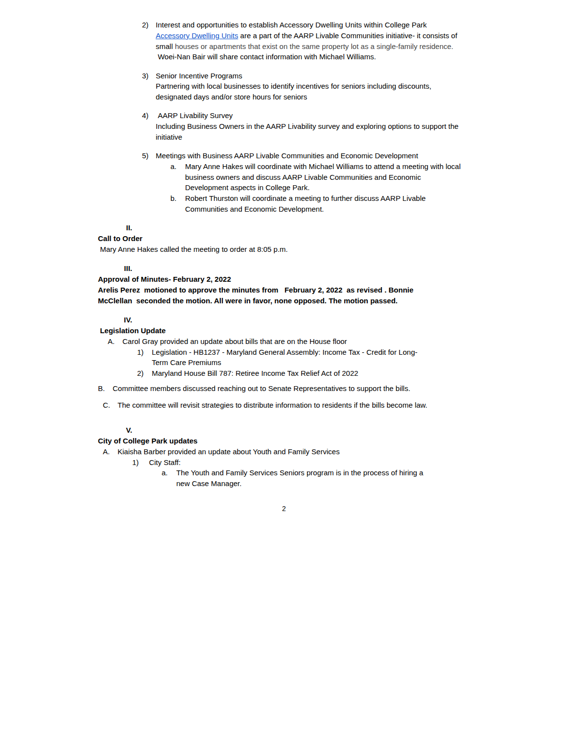2) Interest and opportunities to establish Accessory Dwelling Units within College Park
Accessory Dwelling Units are a part of the AARP Livable Communities initiative- it consists of small houses or apartments that exist on the same property lot as a single-family residence.
Woei-Nan Bair will share contact information with Michael Williams.
3) Senior Incentive Programs
Partnering with local businesses to identify incentives for seniors including discounts, designated days and/or store hours for seniors
4) AARP Livability Survey
Including Business Owners in the AARP Livability survey and exploring options to support the initiative
5) Meetings with Business AARP Livable Communities and Economic Development
a. Mary Anne Hakes will coordinate with Michael Williams to attend a meeting with local business owners and discuss AARP Livable Communities and Economic Development aspects in College Park.
b. Robert Thurston will coordinate a meeting to further discuss AARP Livable Communities and Economic Development.
II. Call to Order
Mary Anne Hakes called the meeting to order at 8:05 p.m.
III. Approval of Minutes- February 2, 2022
Arelis Perez motioned to approve the minutes from February 2, 2022 as revised . Bonnie McClellan seconded the motion. All were in favor, none opposed. The motion passed.
IV. Legislation Update
A. Carol Gray provided an update about bills that are on the House floor
1) Legislation - HB1237 - Maryland General Assembly: Income Tax - Credit for Long-Term Care Premiums
2) Maryland House Bill 787: Retiree Income Tax Relief Act of 2022
B. Committee members discussed reaching out to Senate Representatives to support the bills.
C. The committee will revisit strategies to distribute information to residents if the bills become law.
V. City of College Park updates
A. Kiaisha Barber provided an update about Youth and Family Services
1) City Staff:
a. The Youth and Family Services Seniors program is in the process of hiring a new Case Manager.
2